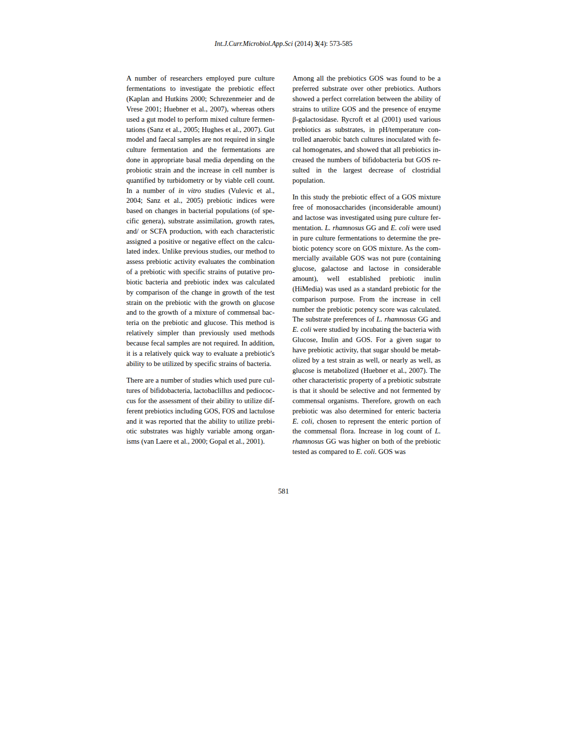Int.J.Curr.Microbiol.App.Sci (2014) 3(4): 573-585
A number of researchers employed pure culture fermentations to investigate the prebiotic effect (Kaplan and Hutkins 2000; Schrezenmeier and de Vrese 2001; Huebner et al., 2007), whereas others used a gut model to perform mixed culture fermentations (Sanz et al., 2005; Hughes et al., 2007). Gut model and faecal samples are not required in single culture fermentation and the fermentations are done in appropriate basal media depending on the probiotic strain and the increase in cell number is quantified by turbidometry or by viable cell count. In a number of in vitro studies (Vulevic et al., 2004; Sanz et al., 2005) prebiotic indices were based on changes in bacterial populations (of specific genera), substrate assimilation, growth rates, and/ or SCFA production, with each characteristic assigned a positive or negative effect on the calculated index. Unlike previous studies, our method to assess prebiotic activity evaluates the combination of a prebiotic with specific strains of putative probiotic bacteria and prebiotic index was calculated by comparison of the change in growth of the test strain on the prebiotic with the growth on glucose and to the growth of a mixture of commensal bacteria on the prebiotic and glucose. This method is relatively simpler than previously used methods because fecal samples are not required. In addition, it is a relatively quick way to evaluate a prebiotic's ability to be utilized by specific strains of bacteria.
There are a number of studies which used pure cultures of bifidobacteria, lactobaclillus and pediococcus for the assessment of their ability to utilize different prebiotics including GOS, FOS and lactulose and it was reported that the ability to utilize prebiotic substrates was highly variable among organisms (van Laere et al., 2000; Gopal et al., 2001).
Among all the prebiotics GOS was found to be a preferred substrate over other prebiotics. Authors showed a perfect correlation between the ability of strains to utilize GOS and the presence of enzyme β-galactosidase. Rycroft et al (2001) used various prebiotics as substrates, in pH/temperature controlled anaerobic batch cultures inoculated with fecal homogenates, and showed that all prebiotics increased the numbers of bifidobacteria but GOS resulted in the largest decrease of clostridial population.
In this study the prebiotic effect of a GOS mixture free of monosaccharides (inconsiderable amount) and lactose was investigated using pure culture fermentation. L. rhamnosus GG and E. coli were used in pure culture fermentations to determine the prebiotic potency score on GOS mixture. As the commercially available GOS was not pure (containing glucose, galactose and lactose in considerable amount), well established prebiotic inulin (HiMedia) was used as a standard prebiotic for the comparison purpose. From the increase in cell number the prebiotic potency score was calculated. The substrate preferences of L. rhamnosus GG and E. coli were studied by incubating the bacteria with Glucose, Inulin and GOS. For a given sugar to have prebiotic activity, that sugar should be metabolized by a test strain as well, or nearly as well, as glucose is metabolized (Huebner et al., 2007). The other characteristic property of a prebiotic substrate is that it should be selective and not fermented by commensal organisms. Therefore, growth on each prebiotic was also determined for enteric bacteria E. coli, chosen to represent the enteric portion of the commensal flora. Increase in log count of L. rhamnosus GG was higher on both of the prebiotic tested as compared to E. coli. GOS was
581